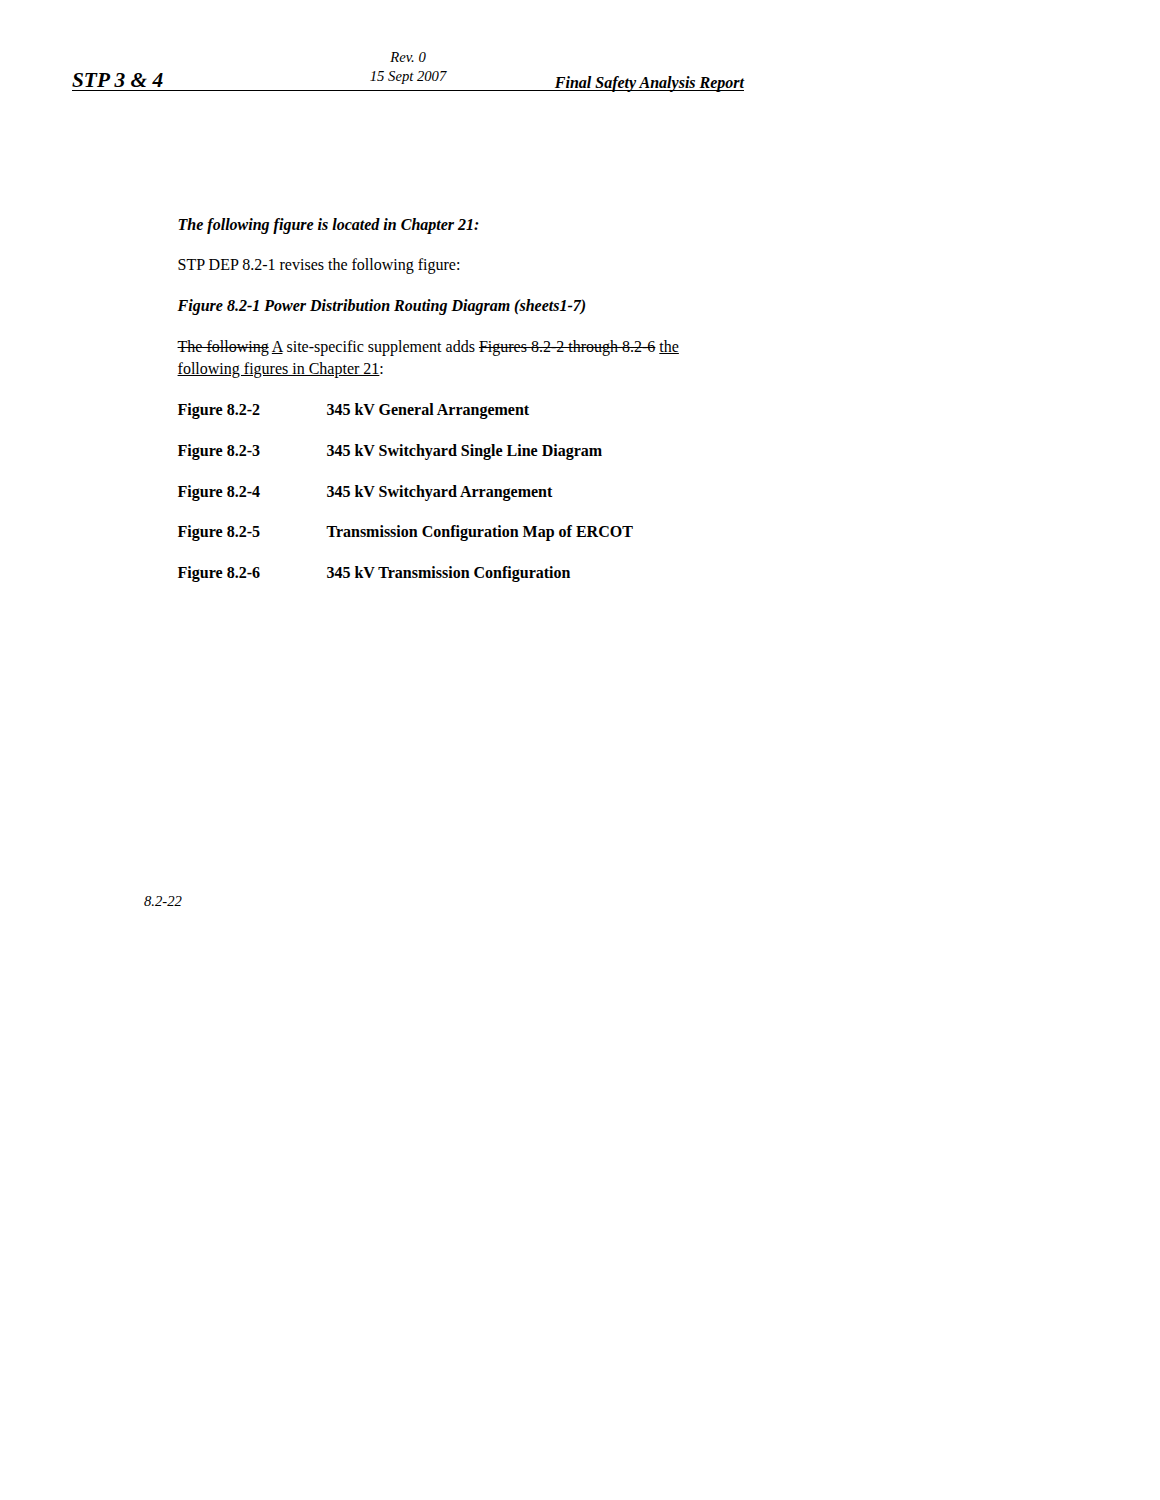Rev. 0
15 Sept 2007
STP 3 & 4
Final Safety Analysis Report
The following figure is located in Chapter 21:
STP DEP 8.2-1 revises the following figure:
Figure 8.2-1 Power Distribution Routing Diagram (sheets1-7)
The following A site-specific supplement adds Figures 8.2-2 through 8.2-6 the following figures in Chapter 21:
Figure 8.2-2345 kV General Arrangement
Figure 8.2-3345 kV Switchyard Single Line Diagram
Figure 8.2-4345 kV Switchyard Arrangement
Figure 8.2-5 Transmission Configuration Map of ERCOT
Figure 8.2-6345 kV Transmission Configuration
8.2-22